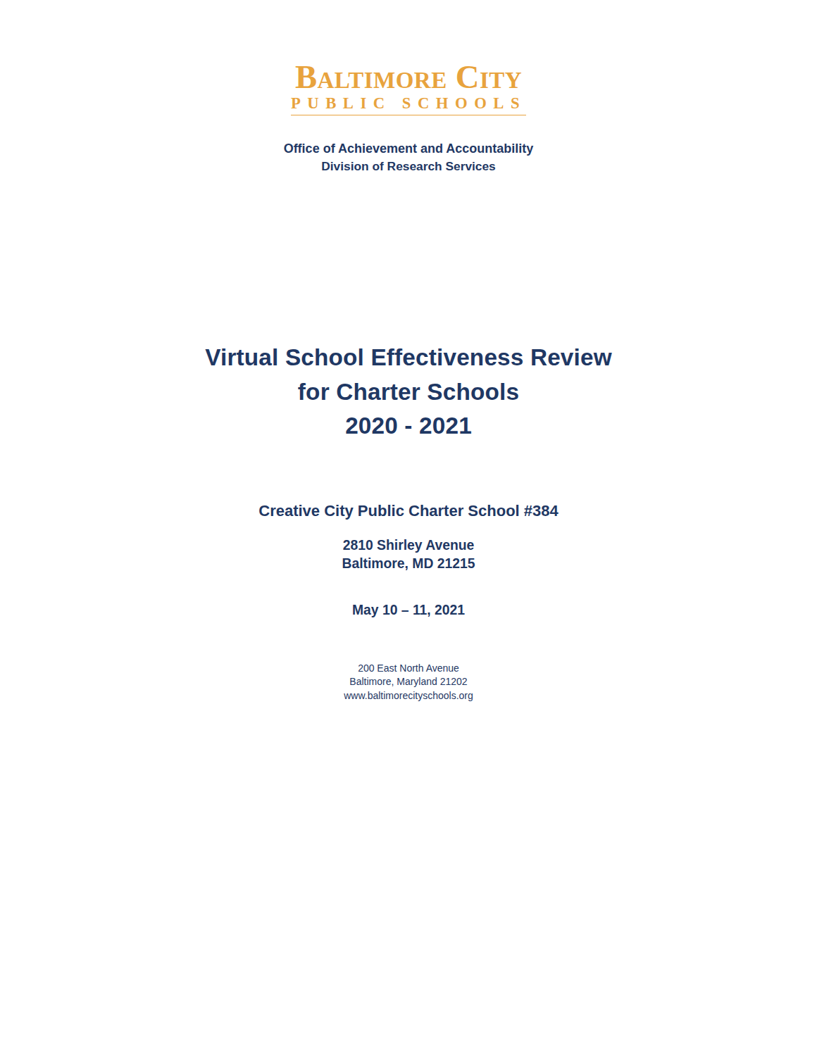Baltimore City
PUBLIC SCHOOLS
Office of Achievement and Accountability
Division of Research Services
Virtual School Effectiveness Review
for Charter Schools
2020 - 2021
Creative City Public Charter School #384
2810 Shirley Avenue
Baltimore, MD 21215
May 10 – 11, 2021
200 East North Avenue
Baltimore, Maryland 21202
www.baltimorecityschools.org